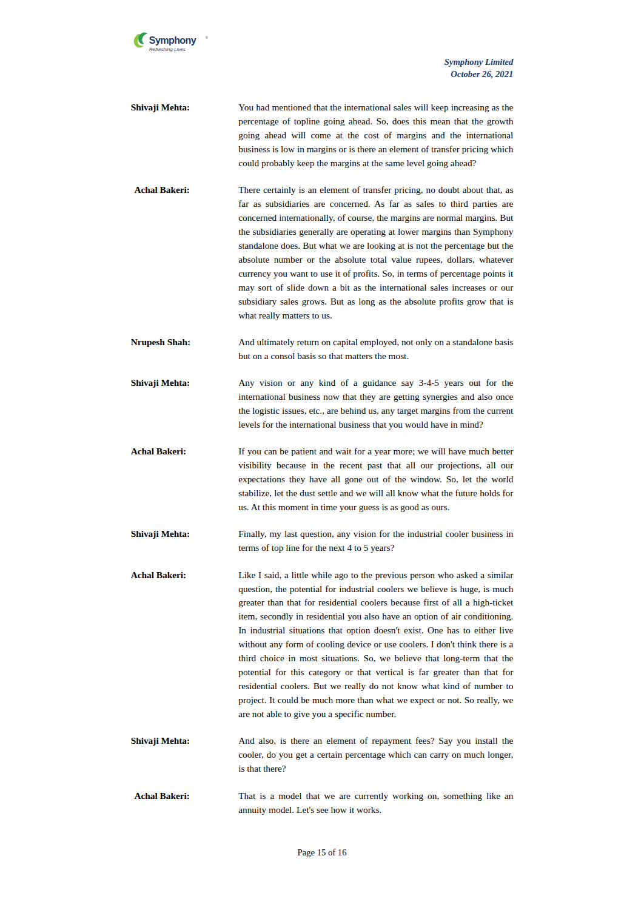Symphony ® Refreshing Lives
Symphony Limited
October 26, 2021
Shivaji Mehta:
You had mentioned that the international sales will keep increasing as the percentage of topline going ahead. So, does this mean that the growth going ahead will come at the cost of margins and the international business is low in margins or is there an element of transfer pricing which could probably keep the margins at the same level going ahead?
Achal Bakeri:
There certainly is an element of transfer pricing, no doubt about that, as far as subsidiaries are concerned. As far as sales to third parties are concerned internationally, of course, the margins are normal margins. But the subsidiaries generally are operating at lower margins than Symphony standalone does. But what we are looking at is not the percentage but the absolute number or the absolute total value rupees, dollars, whatever currency you want to use it of profits. So, in terms of percentage points it may sort of slide down a bit as the international sales increases or our subsidiary sales grows. But as long as the absolute profits grow that is what really matters to us.
Nrupesh Shah:
And ultimately return on capital employed, not only on a standalone basis but on a consol basis so that matters the most.
Shivaji Mehta:
Any vision or any kind of a guidance say 3-4-5 years out for the international business now that they are getting synergies and also once the logistic issues, etc., are behind us, any target margins from the current levels for the international business that you would have in mind?
Achal Bakeri:
If you can be patient and wait for a year more; we will have much better visibility because in the recent past that all our projections, all our expectations they have all gone out of the window. So, let the world stabilize, let the dust settle and we will all know what the future holds for us. At this moment in time your guess is as good as ours.
Shivaji Mehta:
Finally, my last question, any vision for the industrial cooler business in terms of top line for the next 4 to 5 years?
Achal Bakeri:
Like I said, a little while ago to the previous person who asked a similar question, the potential for industrial coolers we believe is huge, is much greater than that for residential coolers because first of all a high-ticket item, secondly in residential you also have an option of air conditioning. In industrial situations that option doesn't exist. One has to either live without any form of cooling device or use coolers. I don't think there is a third choice in most situations. So, we believe that long-term that the potential for this category or that vertical is far greater than that for residential coolers. But we really do not know what kind of number to project. It could be much more than what we expect or not. So really, we are not able to give you a specific number.
Shivaji Mehta:
And also, is there an element of repayment fees? Say you install the cooler, do you get a certain percentage which can carry on much longer, is that there?
Achal Bakeri:
That is a model that we are currently working on, something like an annuity model. Let's see how it works.
Page 15 of 16